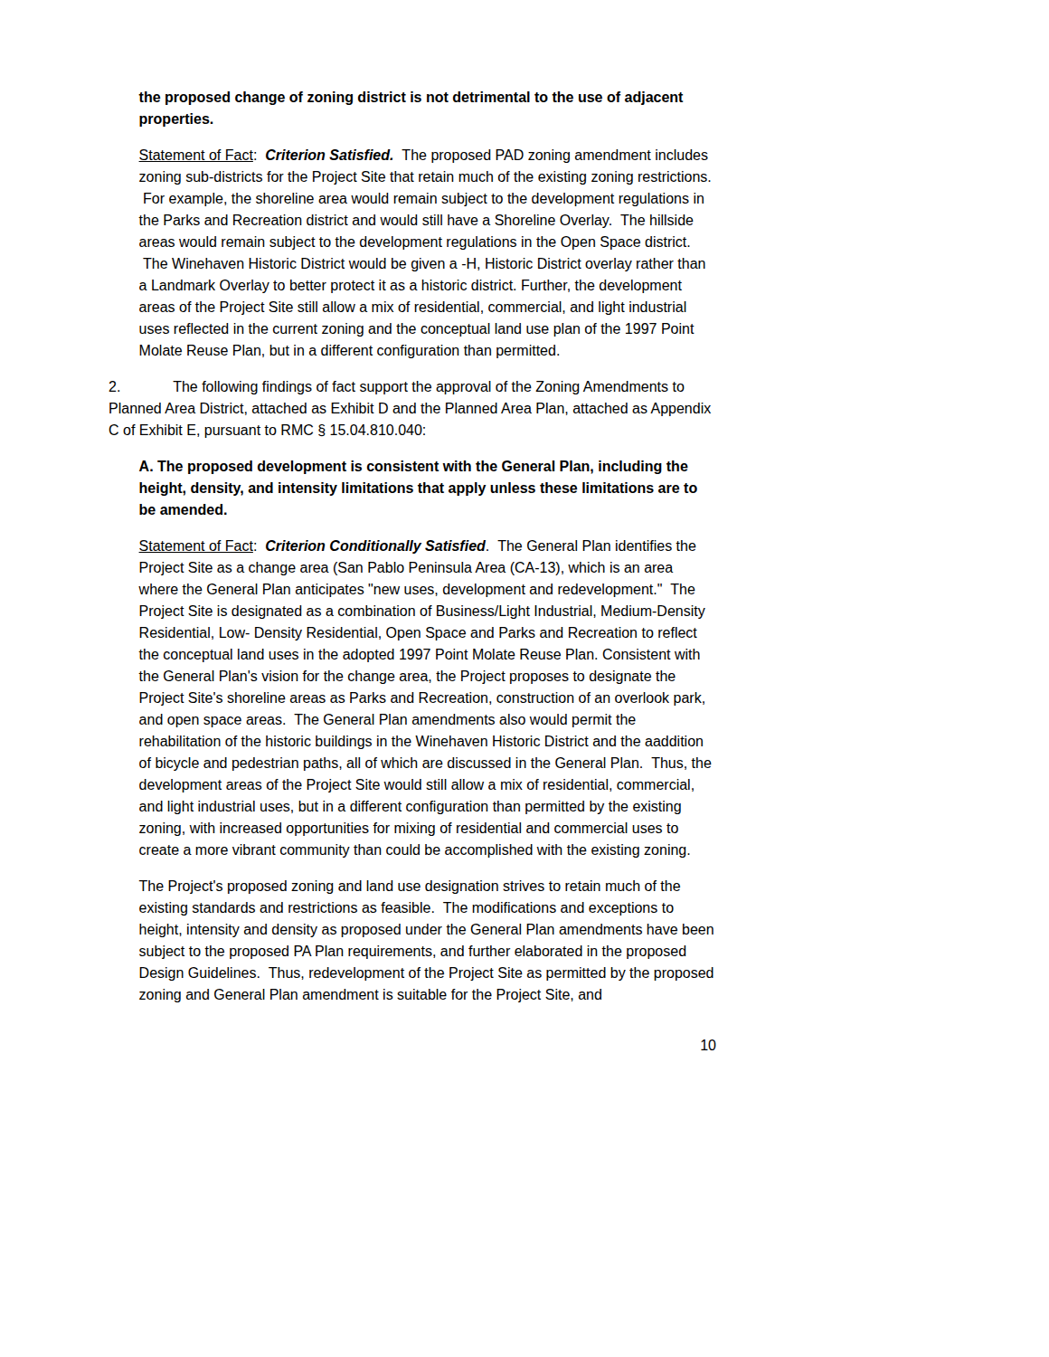the proposed change of zoning district is not detrimental to the use of adjacent properties.
Statement of Fact: Criterion Satisfied. The proposed PAD zoning amendment includes zoning sub-districts for the Project Site that retain much of the existing zoning restrictions. For example, the shoreline area would remain subject to the development regulations in the Parks and Recreation district and would still have a Shoreline Overlay. The hillside areas would remain subject to the development regulations in the Open Space district. The Winehaven Historic District would be given a -H, Historic District overlay rather than a Landmark Overlay to better protect it as a historic district. Further, the development areas of the Project Site still allow a mix of residential, commercial, and light industrial uses reflected in the current zoning and the conceptual land use plan of the 1997 Point Molate Reuse Plan, but in a different configuration than permitted.
2. The following findings of fact support the approval of the Zoning Amendments to Planned Area District, attached as Exhibit D and the Planned Area Plan, attached as Appendix C of Exhibit E, pursuant to RMC § 15.04.810.040:
A. The proposed development is consistent with the General Plan, including the height, density, and intensity limitations that apply unless these limitations are to be amended.
Statement of Fact: Criterion Conditionally Satisfied. The General Plan identifies the Project Site as a change area (San Pablo Peninsula Area (CA-13), which is an area where the General Plan anticipates "new uses, development and redevelopment." The Project Site is designated as a combination of Business/Light Industrial, Medium-Density Residential, Low- Density Residential, Open Space and Parks and Recreation to reflect the conceptual land uses in the adopted 1997 Point Molate Reuse Plan. Consistent with the General Plan's vision for the change area, the Project proposes to designate the Project Site's shoreline areas as Parks and Recreation, construction of an overlook park, and open space areas. The General Plan amendments also would permit the rehabilitation of the historic buildings in the Winehaven Historic District and the aaddition of bicycle and pedestrian paths, all of which are discussed in the General Plan. Thus, the development areas of the Project Site would still allow a mix of residential, commercial, and light industrial uses, but in a different configuration than permitted by the existing zoning, with increased opportunities for mixing of residential and commercial uses to create a more vibrant community than could be accomplished with the existing zoning.
The Project's proposed zoning and land use designation strives to retain much of the existing standards and restrictions as feasible. The modifications and exceptions to height, intensity and density as proposed under the General Plan amendments have been subject to the proposed PA Plan requirements, and further elaborated in the proposed Design Guidelines. Thus, redevelopment of the Project Site as permitted by the proposed zoning and General Plan amendment is suitable for the Project Site, and
10